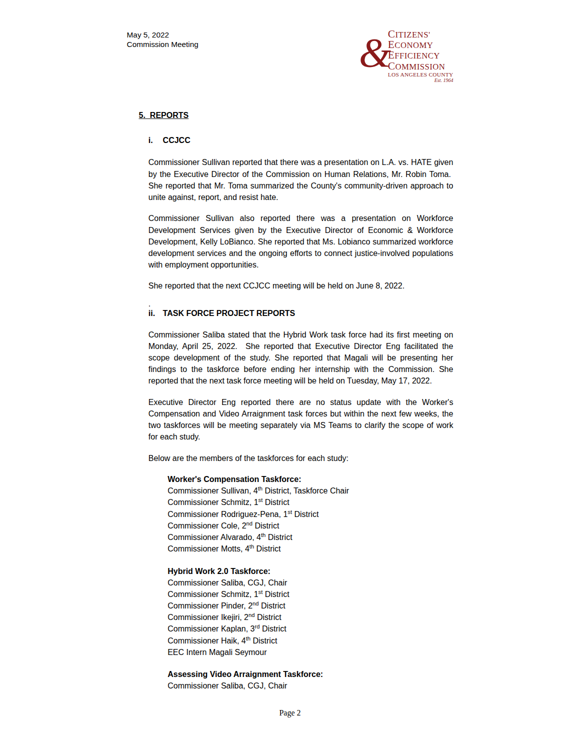May 5, 2022
Commission Meeting
&
CITIZENS'
ECONOMY
EFFICIENCY
COMMISSION
LOS ANGELES COUNTY
Est. 1964
5. REPORTS
i. CCJCC
Commissioner Sullivan reported that there was a presentation on L.A. vs. HATE given by the Executive Director of the Commission on Human Relations, Mr. Robin Toma. She reported that Mr. Toma summarized the County's community-driven approach to unite against, report, and resist hate.
Commissioner Sullivan also reported there was a presentation on Workforce Development Services given by the Executive Director of Economic & Workforce Development, Kelly LoBianco. She reported that Ms. Lobianco summarized workforce development services and the ongoing efforts to connect justice-involved populations with employment opportunities.
She reported that the next CCJCC meeting will be held on June 8, 2022.
.
ii. TASK FORCE PROJECT REPORTS
Commissioner Saliba stated that the Hybrid Work task force had its first meeting on Monday, April 25, 2022. She reported that Executive Director Eng facilitated the scope development of the study. She reported that Magali will be presenting her findings to the taskforce before ending her internship with the Commission. She reported that the next task force meeting will be held on Tuesday, May 17, 2022.
Executive Director Eng reported there are no status update with the Worker's Compensation and Video Arraignment task forces but within the next few weeks, the two taskforces will be meeting separately via MS Teams to clarify the scope of work for each study.
Below are the members of the taskforces for each study:
Worker's Compensation Taskforce:
Commissioner Sullivan, 4th District, Taskforce Chair
Commissioner Schmitz, 1st District
Commissioner Rodriguez-Pena, 1st District
Commissioner Cole, 2nd District
Commissioner Alvarado, 4th District
Commissioner Motts, 4th District
Hybrid Work 2.0 Taskforce:
Commissioner Saliba, CGJ, Chair
Commissioner Schmitz, 1st District
Commissioner Pinder, 2nd District
Commissioner Ikejiri, 2nd District
Commissioner Kaplan, 3rd District
Commissioner Haik, 4th District
EEC Intern Magali Seymour
Assessing Video Arraignment Taskforce:
Commissioner Saliba, CGJ, Chair
Page 2